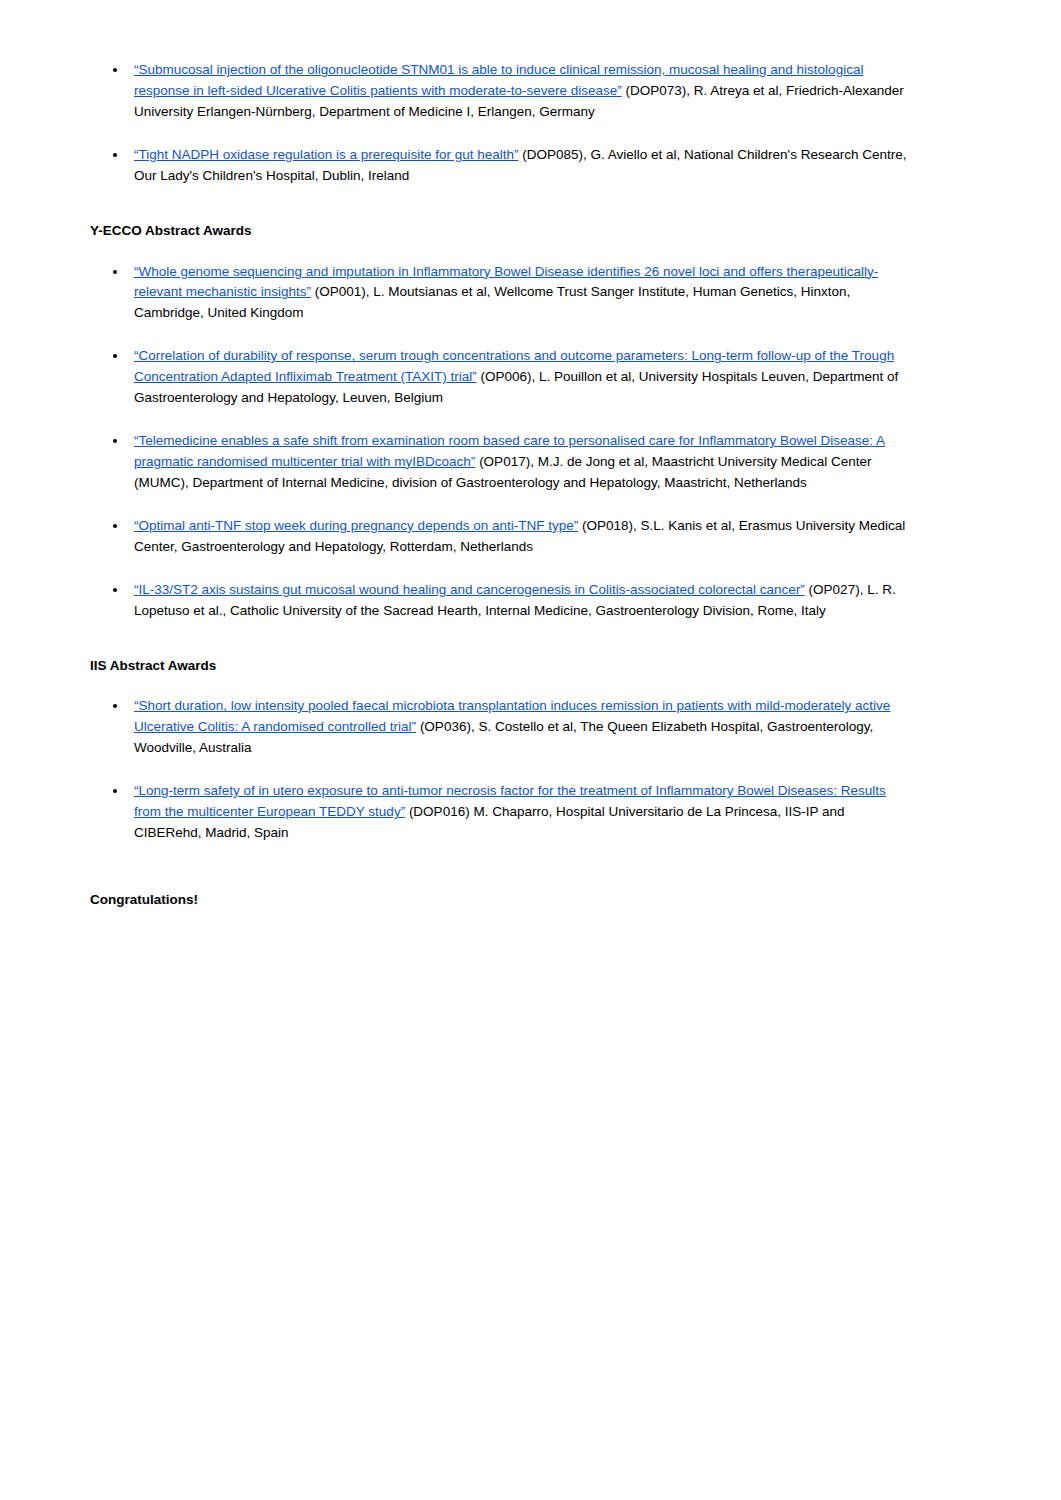“Submucosal injection of the oligonucleotide STNM01 is able to induce clinical remission, mucosal healing and histological response in left-sided Ulcerative Colitis patients with moderate-to-severe disease” (DOP073), R. Atreya et al, Friedrich-Alexander University Erlangen-Nürnberg, Department of Medicine I, Erlangen, Germany
“Tight NADPH oxidase regulation is a prerequisite for gut health” (DOP085), G. Aviello et al, National Children's Research Centre, Our Lady's Children's Hospital, Dublin, Ireland
Y-ECCO Abstract Awards
“Whole genome sequencing and imputation in Inflammatory Bowel Disease identifies 26 novel loci and offers therapeutically-relevant mechanistic insights” (OP001), L. Moutsianas et al, Wellcome Trust Sanger Institute, Human Genetics, Hinxton, Cambridge, United Kingdom
“Correlation of durability of response, serum trough concentrations and outcome parameters: Long-term follow-up of the Trough Concentration Adapted Infliximab Treatment (TAXIT) trial” (OP006), L. Pouillon et al, University Hospitals Leuven, Department of Gastroenterology and Hepatology, Leuven, Belgium
“Telemedicine enables a safe shift from examination room based care to personalised care for Inflammatory Bowel Disease: A pragmatic randomised multicenter trial with myIBDcoach” (OP017), M.J. de Jong et al, Maastricht University Medical Center (MUMC), Department of Internal Medicine, division of Gastroenterology and Hepatology, Maastricht, Netherlands
“Optimal anti-TNF stop week during pregnancy depends on anti-TNF type” (OP018), S.L. Kanis et al, Erasmus University Medical Center, Gastroenterology and Hepatology, Rotterdam, Netherlands
“IL-33/ST2 axis sustains gut mucosal wound healing and cancerogenesis in Colitis-associated colorectal cancer” (OP027), L. R. Lopetuso et al., Catholic University of the Sacread Hearth, Internal Medicine, Gastroenterology Division, Rome, Italy
IIS Abstract Awards
“Short duration, low intensity pooled faecal microbiota transplantation induces remission in patients with mild-moderately active Ulcerative Colitis: A randomised controlled trial” (OP036), S. Costello et al, The Queen Elizabeth Hospital, Gastroenterology, Woodville, Australia
“Long-term safety of in utero exposure to anti-tumor necrosis factor for the treatment of Inflammatory Bowel Diseases: Results from the multicenter European TEDDY study” (DOP016) M. Chaparro, Hospital Universitario de La Princesa, IIS-IP and CIBERehd, Madrid, Spain
Congratulations!